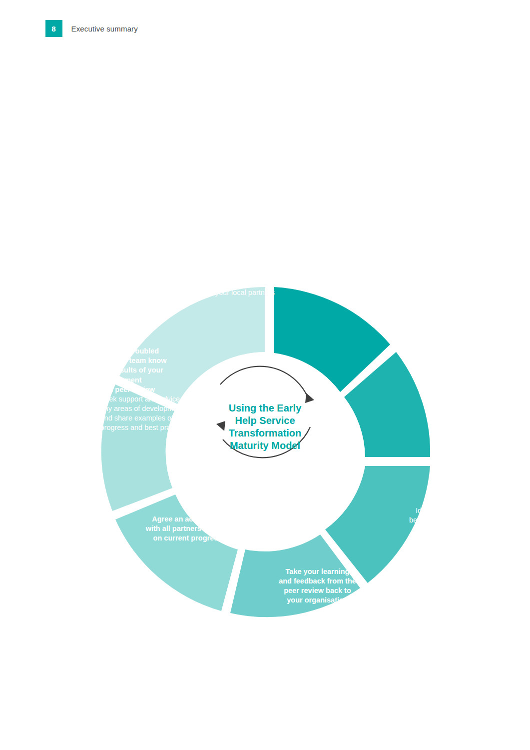8
Executive summary
Using the Early
Help Service
Transformation
Maturity Model
Review the maturity
model and the
evidence guidance
Complete
an initial
assessment
This could include
bringing local partners
together in dedicated
workshop or using a
meeting of one of your local
multi-agency governance
boards, such as your Health
and Well Being Board or
Community Safety
Board
Take your assessment
to peer review
Identify which local area is the
best ‘fit’ based on your identified
strengths and weaknesses,
their own delivery and your
particular demographics
and local
circumstances
Take your learning
and feedback from the
peer review back to
your organisation
Agree an action plan
with all partners to build
on current progress
Let the
national troubled
families team know
the results of your
assessment
and peer review
Seek support and advice for
any areas of development
and share examples of
progress and best practice
Become a peer reviewer!
Agree a review point to look at
again at your self assessment
with your local partners